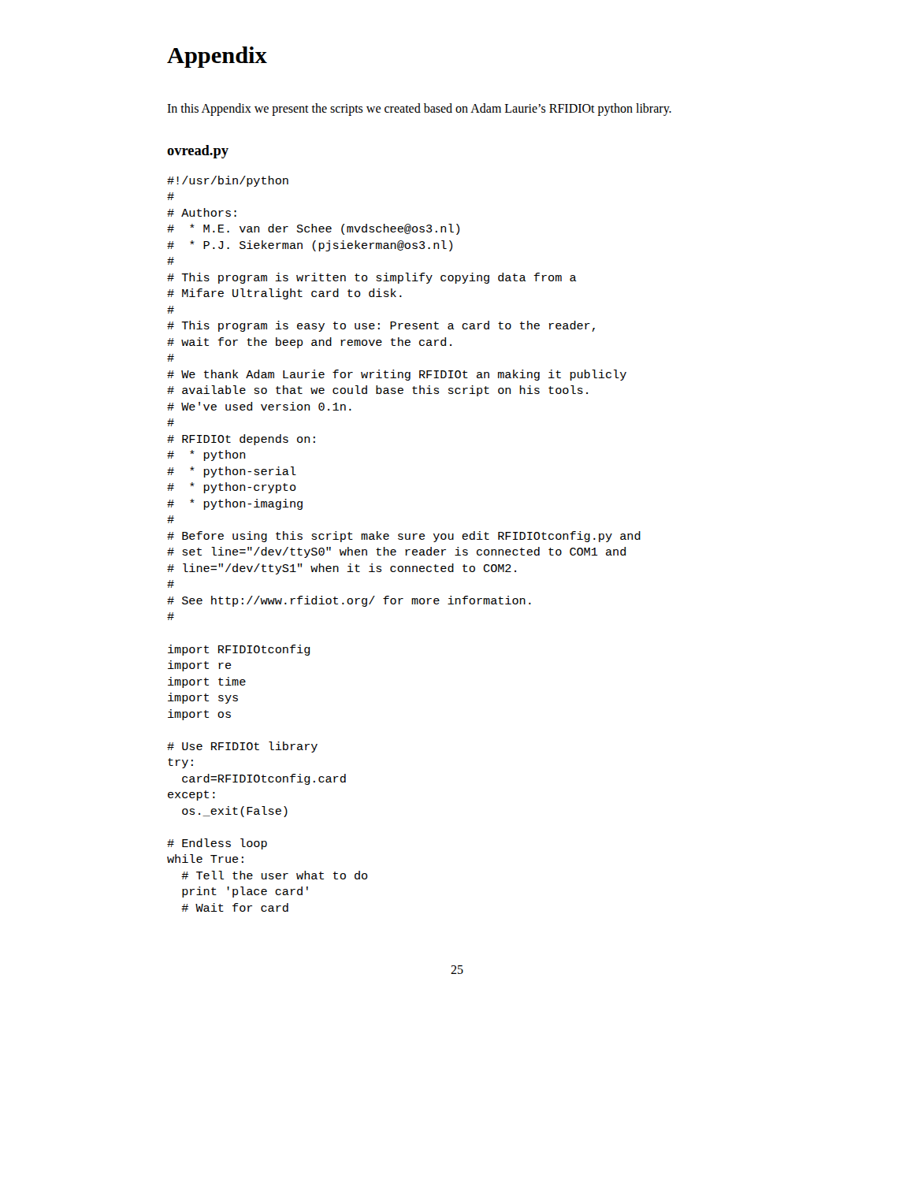Appendix
In this Appendix we present the scripts we created based on Adam Laurie’s RFIDIOt python library.
ovread.py
#!/usr/bin/python
#
# Authors:
#  * M.E. van der Schee (mvdschee@os3.nl)
#  * P.J. Siekerman (pjsiekerman@os3.nl)
#
# This program is written to simplify copying data from a
# Mifare Ultralight card to disk.
#
# This program is easy to use: Present a card to the reader,
# wait for the beep and remove the card.
#
# We thank Adam Laurie for writing RFIDIOt an making it publicly
# available so that we could base this script on his tools.
# We've used version 0.1n.
#
# RFIDIOt depends on:
#  * python
#  * python-serial
#  * python-crypto
#  * python-imaging
#
# Before using this script make sure you edit RFIDIOtconfig.py and
# set line="/dev/ttyS0" when the reader is connected to COM1 and
# line="/dev/ttyS1" when it is connected to COM2.
#
# See http://www.rfidiot.org/ for more information.
#

import RFIDIOtconfig
import re
import time
import sys
import os

# Use RFIDIOt library
try:
  card=RFIDIOtconfig.card
except:
  os._exit(False)

# Endless loop
while True:
  # Tell the user what to do
  print 'place card'
  # Wait for card
25